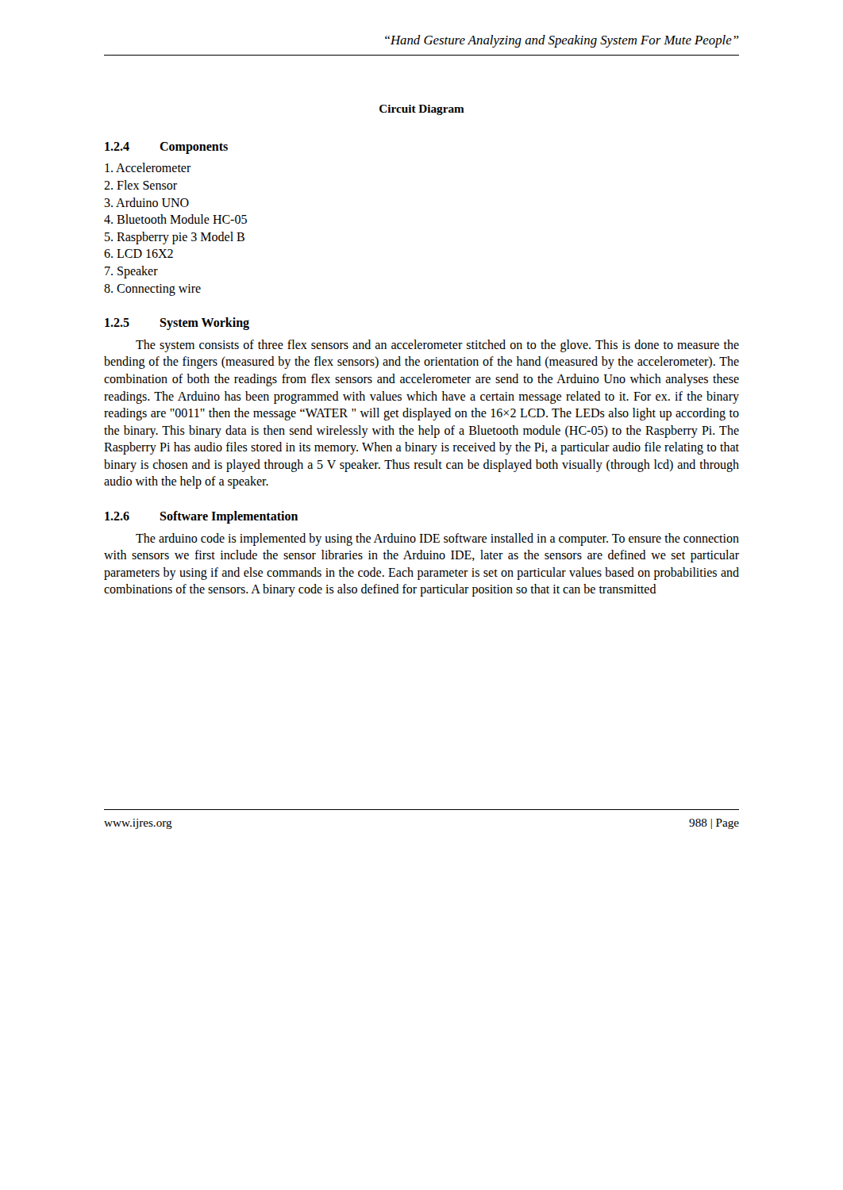“Hand Gesture Analyzing and Speaking System For Mute People”
Circuit Diagram
1.2.4 Components
1. Accelerometer
2. Flex Sensor
3. Arduino UNO
4. Bluetooth Module HC-05
5. Raspberry pie 3 Model B
6. LCD 16X2
7. Speaker
8. Connecting wire
1.2.5 System Working
The system consists of three flex sensors and an accelerometer stitched on to the glove. This is done to measure the bending of the fingers (measured by the flex sensors) and the orientation of the hand (measured by the accelerometer). The combination of both the readings from flex sensors and accelerometer are send to the Arduino Uno which analyses these readings. The Arduino has been programmed with values which have a certain message related to it. For ex. if the binary readings are "0011" then the message “WATER " will get displayed on the 16×2 LCD. The LEDs also light up according to the binary. This binary data is then send wirelessly with the help of a Bluetooth module (HC-05) to the Raspberry Pi. The Raspberry Pi has audio files stored in its memory. When a binary is received by the Pi, a particular audio file relating to that binary is chosen and is played through a 5 V speaker. Thus result can be displayed both visually (through lcd) and through audio with the help of a speaker.
1.2.6 Software Implementation
The arduino code is implemented by using the Arduino IDE software installed in a computer. To ensure the connection with sensors we first include the sensor libraries in the Arduino IDE, later as the sensors are defined we set particular parameters by using if and else commands in the code. Each parameter is set on particular values based on probabilities and combinations of the sensors. A binary code is also defined for particular position so that it can be transmitted
www.ijres.org 988 | Page